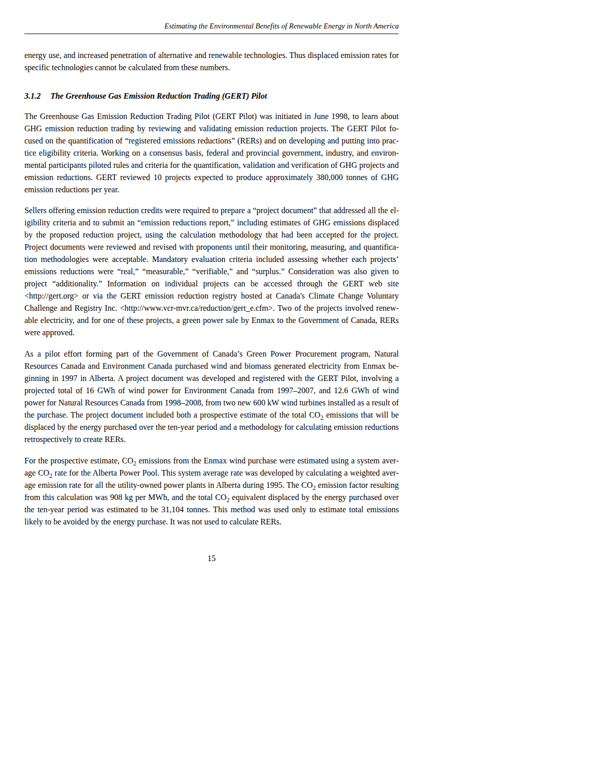Estimating the Environmental Benefits of Renewable Energy in North America
energy use, and increased penetration of alternative and renewable technologies. Thus displaced emission rates for specific technologies cannot be calculated from these numbers.
3.1.2 The Greenhouse Gas Emission Reduction Trading (GERT) Pilot
The Greenhouse Gas Emission Reduction Trading Pilot (GERT Pilot) was initiated in June 1998, to learn about GHG emission reduction trading by reviewing and validating emission reduction projects. The GERT Pilot focused on the quantification of “registered emissions reductions” (RERs) and on developing and putting into practice eligibility criteria. Working on a consensus basis, federal and provincial government, industry, and environmental participants piloted rules and criteria for the quantification, validation and verification of GHG projects and emission reductions. GERT reviewed 10 projects expected to produce approximately 380,000 tonnes of GHG emission reductions per year.
Sellers offering emission reduction credits were required to prepare a “project document” that addressed all the eligibility criteria and to submit an “emission reductions report,” including estimates of GHG emissions displaced by the proposed reduction project, using the calculation methodology that had been accepted for the project. Project documents were reviewed and revised with proponents until their monitoring, measuring, and quantification methodologies were acceptable. Mandatory evaluation criteria included assessing whether each projects’ emissions reductions were “real,” “measurable,” “verifiable,” and “surplus.” Consideration was also given to project “additionality.” Information on individual projects can be accessed through the GERT web site <http://gert.org> or via the GERT emission reduction registry hosted at Canada's Climate Change Voluntary Challenge and Registry Inc. <http://www.vcr-mvr.ca/reduction/gert_e.cfm>. Two of the projects involved renewable electricity, and for one of these projects, a green power sale by Enmax to the Government of Canada, RERs were approved.
As a pilot effort forming part of the Government of Canada’s Green Power Procurement program, Natural Resources Canada and Environment Canada purchased wind and biomass generated electricity from Enmax beginning in 1997 in Alberta. A project document was developed and registered with the GERT Pilot, involving a projected total of 16 GWh of wind power for Environment Canada from 1997–2007, and 12.6 GWh of wind power for Natural Resources Canada from 1998–2008, from two new 600 kW wind turbines installed as a result of the purchase. The project document included both a prospective estimate of the total CO2 emissions that will be displaced by the energy purchased over the ten-year period and a methodology for calculating emission reductions retrospectively to create RERs.
For the prospective estimate, CO2 emissions from the Enmax wind purchase were estimated using a system average CO2 rate for the Alberta Power Pool. This system average rate was developed by calculating a weighted average emission rate for all the utility-owned power plants in Alberta during 1995. The CO2 emission factor resulting from this calculation was 908 kg per MWh, and the total CO2 equivalent displaced by the energy purchased over the ten-year period was estimated to be 31,104 tonnes. This method was used only to estimate total emissions likely to be avoided by the energy purchase. It was not used to calculate RERs.
15